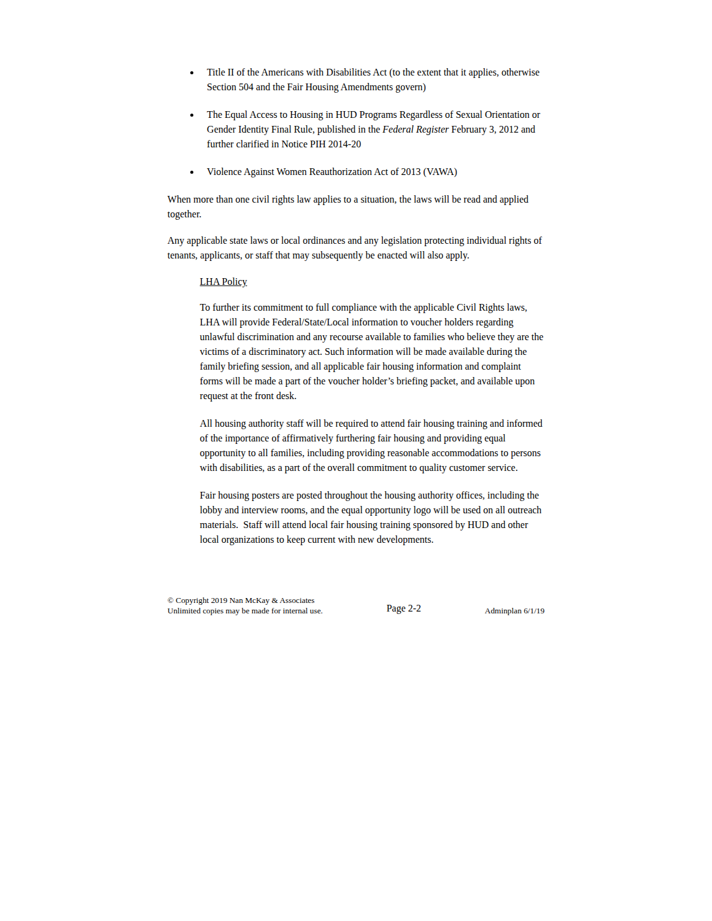Title II of the Americans with Disabilities Act (to the extent that it applies, otherwise Section 504 and the Fair Housing Amendments govern)
The Equal Access to Housing in HUD Programs Regardless of Sexual Orientation or Gender Identity Final Rule, published in the Federal Register February 3, 2012 and further clarified in Notice PIH 2014-20
Violence Against Women Reauthorization Act of 2013 (VAWA)
When more than one civil rights law applies to a situation, the laws will be read and applied together.
Any applicable state laws or local ordinances and any legislation protecting individual rights of tenants, applicants, or staff that may subsequently be enacted will also apply.
LHA Policy
To further its commitment to full compliance with the applicable Civil Rights laws, LHA will provide Federal/State/Local information to voucher holders regarding unlawful discrimination and any recourse available to families who believe they are the victims of a discriminatory act. Such information will be made available during the family briefing session, and all applicable fair housing information and complaint forms will be made a part of the voucher holder’s briefing packet, and available upon request at the front desk.
All housing authority staff will be required to attend fair housing training and informed of the importance of affirmatively furthering fair housing and providing equal opportunity to all families, including providing reasonable accommodations to persons with disabilities, as a part of the overall commitment to quality customer service.
Fair housing posters are posted throughout the housing authority offices, including the lobby and interview rooms, and the equal opportunity logo will be used on all outreach materials. Staff will attend local fair housing training sponsored by HUD and other local organizations to keep current with new developments.
© Copyright 2019 Nan McKay & Associates
Unlimited copies may be made for internal use.
Page 2-2
Adminplan 6/1/19